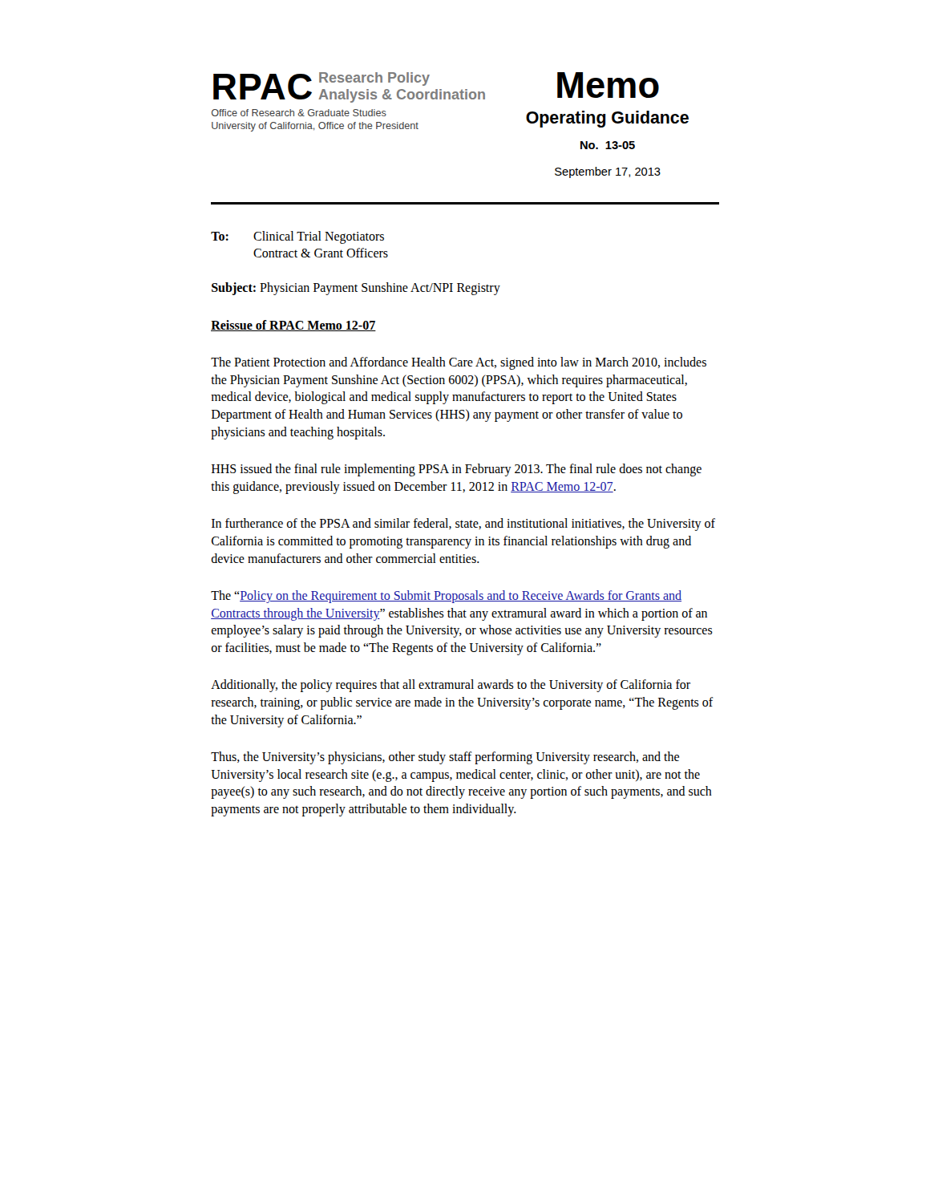RPAC Research Policy
Analysis & Coordination
Office of Research & Graduate Studies
University of California, Office of the President
Memo
Operating Guidance
No. 13-05
September 17, 2013
To:
Clinical Trial Negotiators
Contract & Grant Officers
Subject: Physician Payment Sunshine Act/NPI Registry
Reissue of RPAC Memo 12-07
The Patient Protection and Affordance Health Care Act, signed into law in March 2010, includes the Physician Payment Sunshine Act (Section 6002) (PPSA), which requires pharmaceutical, medical device, biological and medical supply manufacturers to report to the United States Department of Health and Human Services (HHS) any payment or other transfer of value to physicians and teaching hospitals.
HHS issued the final rule implementing PPSA in February 2013. The final rule does not change this guidance, previously issued on December 11, 2012 in RPAC Memo 12-07.
In furtherance of the PPSA and similar federal, state, and institutional initiatives, the University of California is committed to promoting transparency in its financial relationships with drug and device manufacturers and other commercial entities.
The “Policy on the Requirement to Submit Proposals and to Receive Awards for Grants and Contracts through the University” establishes that any extramural award in which a portion of an employee’s salary is paid through the University, or whose activities use any University resources or facilities, must be made to “The Regents of the University of California.”
Additionally, the policy requires that all extramural awards to the University of California for research, training, or public service are made in the University’s corporate name, “The Regents of the University of California.”
Thus, the University’s physicians, other study staff performing University research, and the University’s local research site (e.g., a campus, medical center, clinic, or other unit), are not the payee(s) to any such research, and do not directly receive any portion of such payments, and such payments are not properly attributable to them individually.